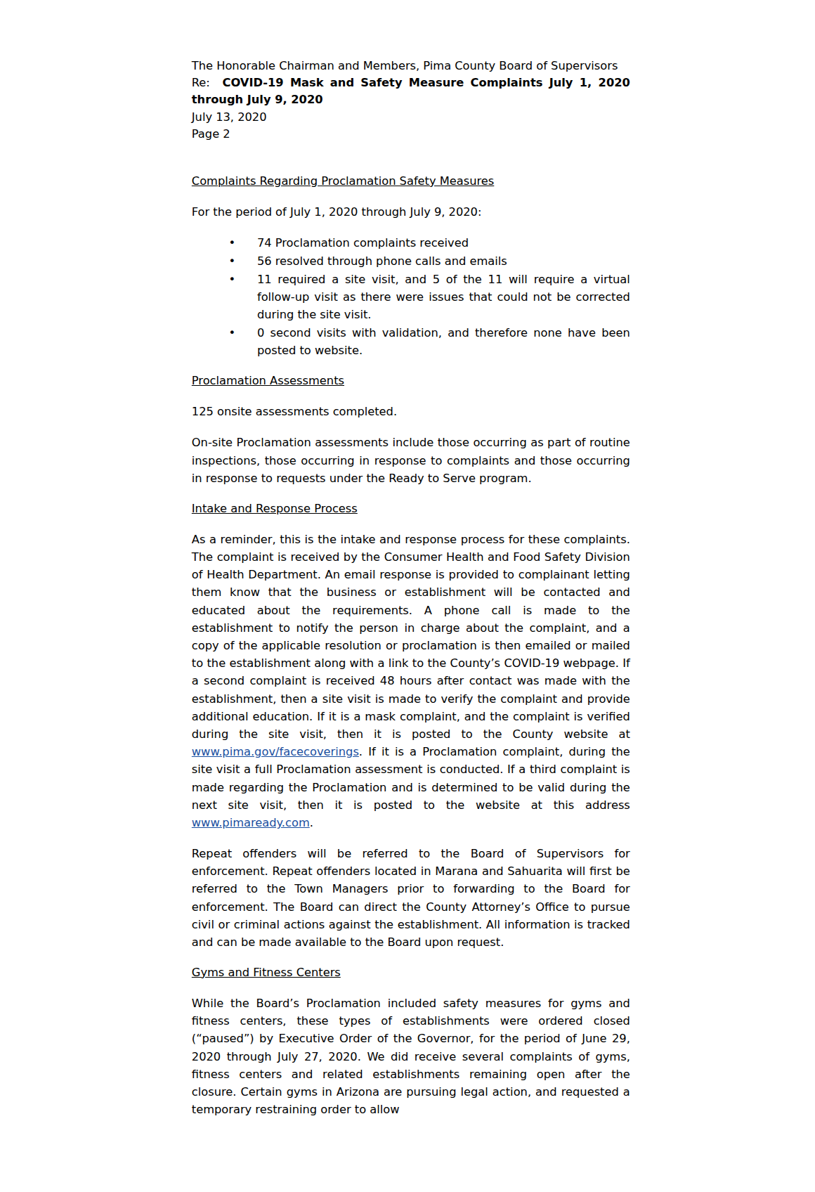The Honorable Chairman and Members, Pima County Board of Supervisors
Re: COVID-19 Mask and Safety Measure Complaints July 1, 2020 through July 9, 2020
July 13, 2020
Page 2
Complaints Regarding Proclamation Safety Measures
For the period of July 1, 2020 through July 9, 2020:
74 Proclamation complaints received
56 resolved through phone calls and emails
11 required a site visit, and 5 of the 11 will require a virtual follow-up visit as there were issues that could not be corrected during the site visit.
0 second visits with validation, and therefore none have been posted to website.
Proclamation Assessments
125 onsite assessments completed.
On-site Proclamation assessments include those occurring as part of routine inspections, those occurring in response to complaints and those occurring in response to requests under the Ready to Serve program.
Intake and Response Process
As a reminder, this is the intake and response process for these complaints. The complaint is received by the Consumer Health and Food Safety Division of Health Department. An email response is provided to complainant letting them know that the business or establishment will be contacted and educated about the requirements. A phone call is made to the establishment to notify the person in charge about the complaint, and a copy of the applicable resolution or proclamation is then emailed or mailed to the establishment along with a link to the County’s COVID-19 webpage. If a second complaint is received 48 hours after contact was made with the establishment, then a site visit is made to verify the complaint and provide additional education. If it is a mask complaint, and the complaint is verified during the site visit, then it is posted to the County website at www.pima.gov/facecoverings. If it is a Proclamation complaint, during the site visit a full Proclamation assessment is conducted. If a third complaint is made regarding the Proclamation and is determined to be valid during the next site visit, then it is posted to the website at this address www.pimaready.com.
Repeat offenders will be referred to the Board of Supervisors for enforcement. Repeat offenders located in Marana and Sahuarita will first be referred to the Town Managers prior to forwarding to the Board for enforcement. The Board can direct the County Attorney’s Office to pursue civil or criminal actions against the establishment. All information is tracked and can be made available to the Board upon request.
Gyms and Fitness Centers
While the Board’s Proclamation included safety measures for gyms and fitness centers, these types of establishments were ordered closed (“paused”) by Executive Order of the Governor, for the period of June 29, 2020 through July 27, 2020. We did receive several complaints of gyms, fitness centers and related establishments remaining open after the closure. Certain gyms in Arizona are pursuing legal action, and requested a temporary restraining order to allow